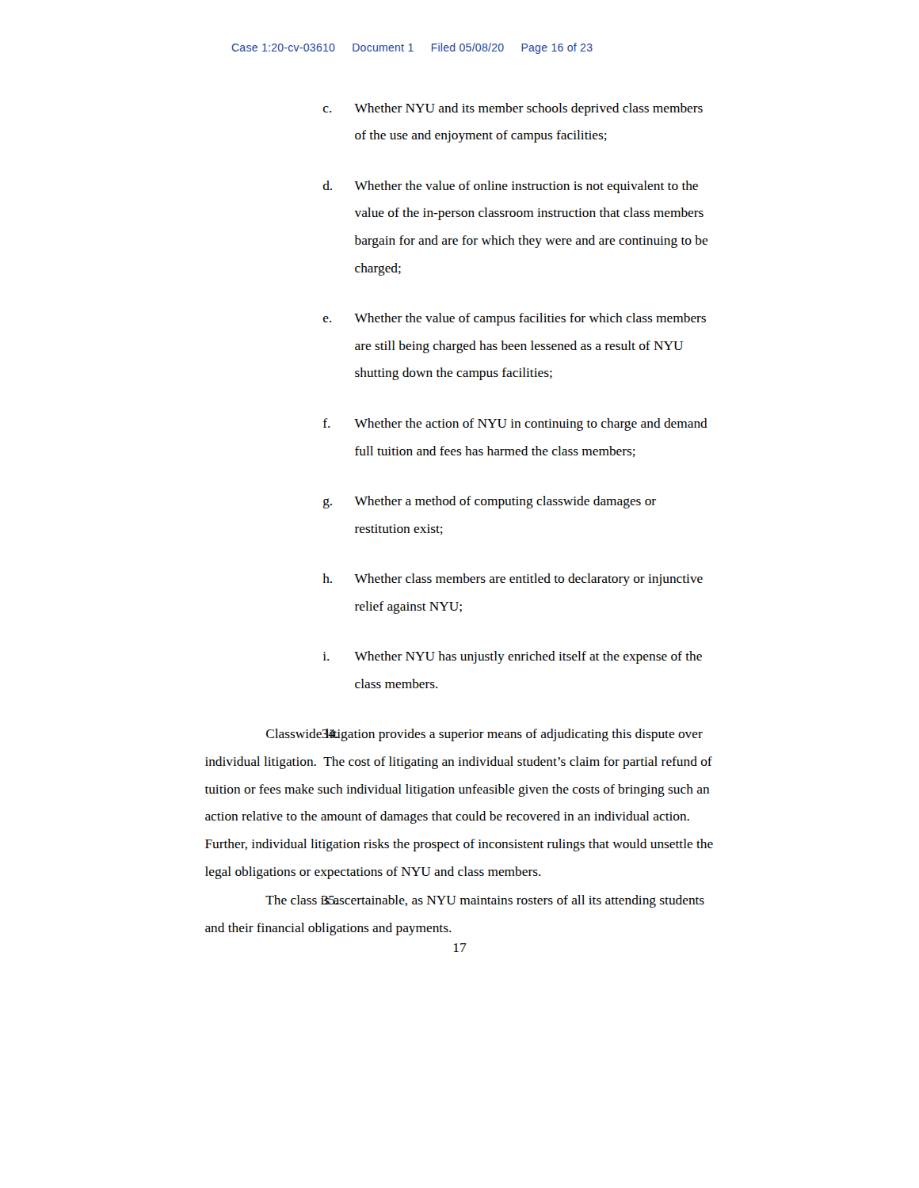Case 1:20-cv-03610 Document 1 Filed 05/08/20 Page 16 of 23
c. Whether NYU and its member schools deprived class members of the use and enjoyment of campus facilities;
d. Whether the value of online instruction is not equivalent to the value of the in-person classroom instruction that class members bargain for and are for which they were and are continuing to be charged;
e. Whether the value of campus facilities for which class members are still being charged has been lessened as a result of NYU shutting down the campus facilities;
f. Whether the action of NYU in continuing to charge and demand full tuition and fees has harmed the class members;
g. Whether a method of computing classwide damages or restitution exist;
h. Whether class members are entitled to declaratory or injunctive relief against NYU;
i. Whether NYU has unjustly enriched itself at the expense of the class members.
34. Classwide litigation provides a superior means of adjudicating this dispute over individual litigation. The cost of litigating an individual student’s claim for partial refund of tuition or fees make such individual litigation unfeasible given the costs of bringing such an action relative to the amount of damages that could be recovered in an individual action. Further, individual litigation risks the prospect of inconsistent rulings that would unsettle the legal obligations or expectations of NYU and class members.
35. The class is ascertainable, as NYU maintains rosters of all its attending students and their financial obligations and payments.
17